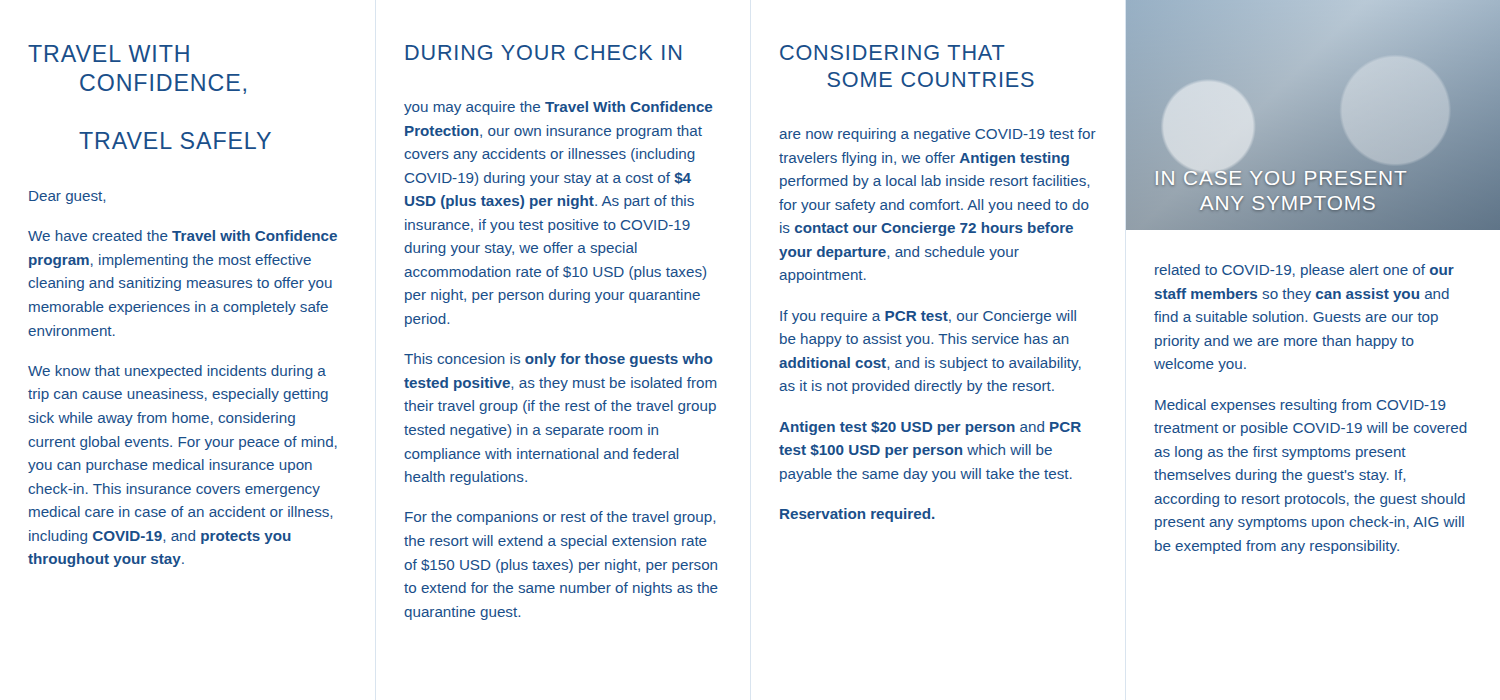Travel with
confidence,
travel safely
Dear guest,
We have created the Travel with Confidence program, implementing the most effective cleaning and sanitizing measures to offer you memorable experiences in a completely safe environment.
We know that unexpected incidents during a trip can cause uneasiness, especially getting sick while away from home, considering current global events. For your peace of mind, you can purchase medical insurance upon check-in. This insurance covers emergency medical care in case of an accident or illness, including COVID-19, and protects you throughout your stay.
During your check in
you may acquire the Travel With Confidence Protection, our own insurance program that covers any accidents or illnesses (including COVID-19) during your stay at a cost of $4 USD (plus taxes) per night. As part of this insurance, if you test positive to COVID-19 during your stay, we offer a special accommodation rate of $10 USD (plus taxes) per night, per person during your quarantine period.
This concesion is only for those guests who tested positive, as they must be isolated from their travel group (if the rest of the travel group tested negative) in a separate room in compliance with international and federal health regulations.
For the companions or rest of the travel group, the resort will extend a special extension rate of $150 USD (plus taxes) per night, per person to extend for the same number of nights as the quarantine guest.
Considering that
some countries
are now requiring a negative COVID-19 test for travelers flying in, we offer Antigen testing performed by a local lab inside resort facilities, for your safety and comfort. All you need to do is contact our Concierge 72 hours before your departure, and schedule your appointment.
If you require a PCR test, our Concierge will be happy to assist you. This service has an additional cost, and is subject to availability, as it is not provided directly by the resort.
Antigen test $20 USD per person and PCR test $100 USD per person which will be payable the same day you will take the test.
Reservation required.
In case you present
any symptoms
related to COVID-19, please alert one of our staff members so they can assist you and find a suitable solution. Guests are our top priority and we are more than happy to welcome you.
Medical expenses resulting from COVID-19 treatment or posible COVID-19 will be covered as long as the first symptoms present themselves during the guest's stay. If, according to resort protocols, the guest should present any symptoms upon check-in, AIG will be exempted from any responsibility.